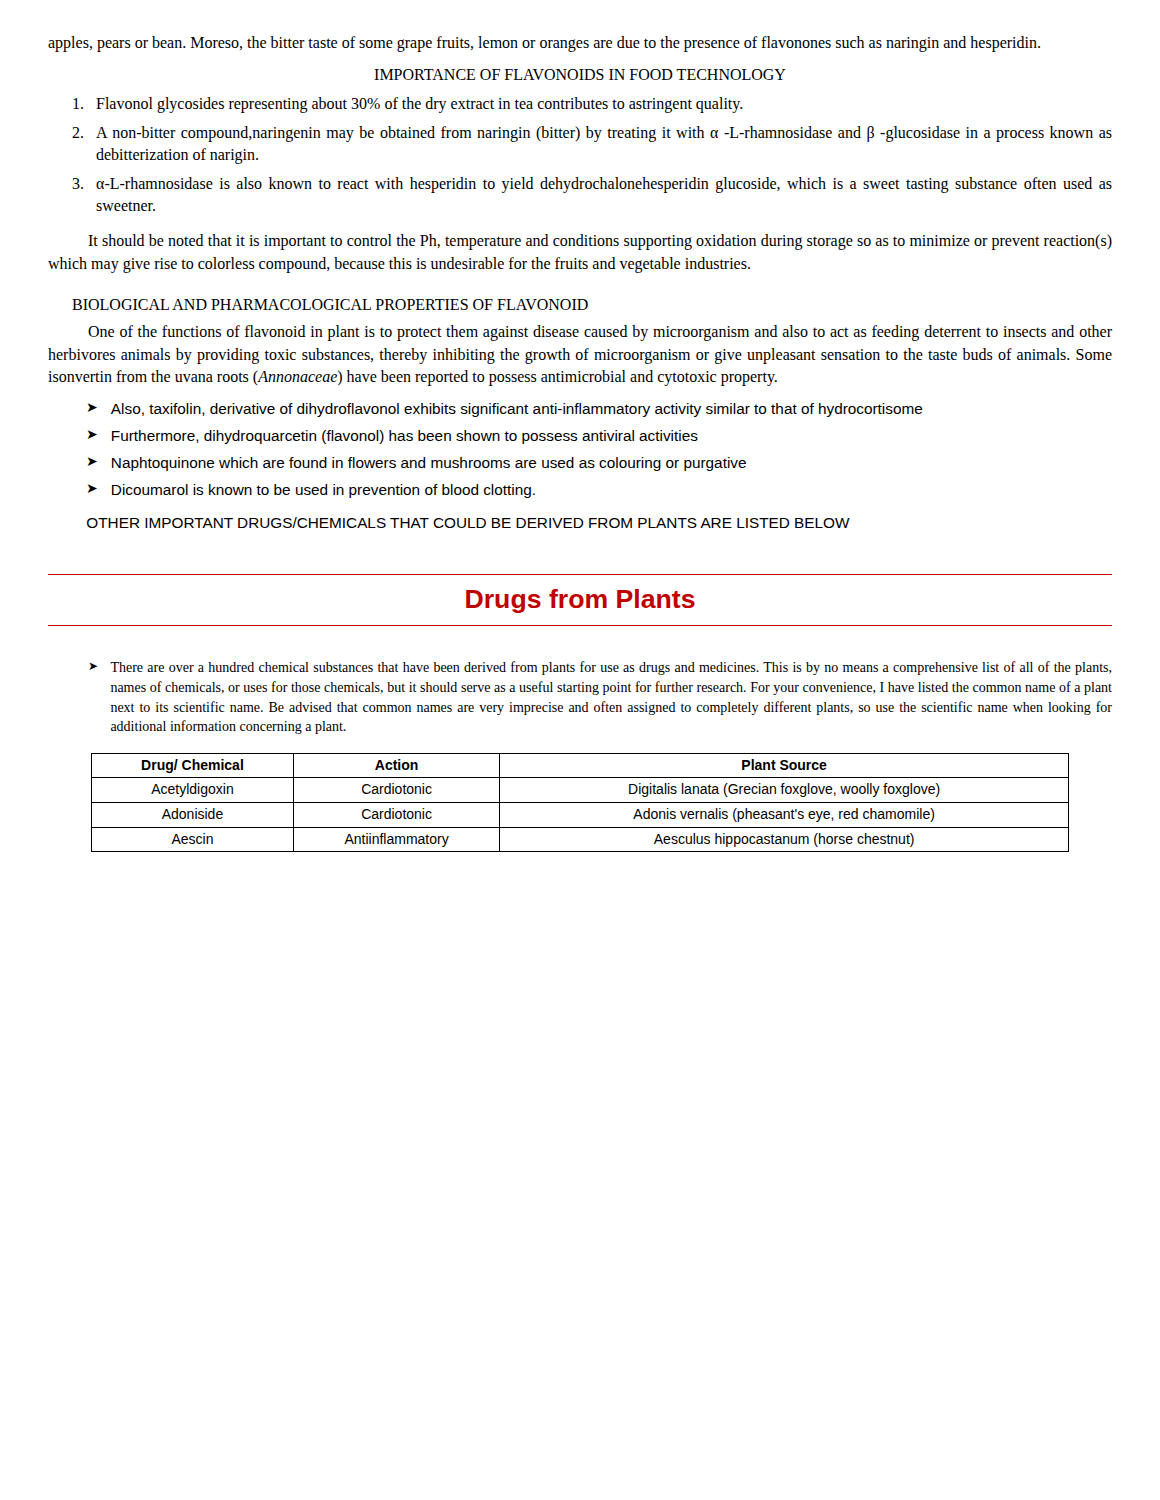apples, pears or bean. Moreso, the bitter taste of some grape fruits, lemon or oranges are due to the presence of flavonones such as naringin and hesperidin.
IMPORTANCE OF FLAVONOIDS IN FOOD TECHNOLOGY
Flavonol glycosides representing about 30% of the dry extract in tea contributes to astringent quality.
A non-bitter compound,naringenin may be obtained from naringin (bitter) by treating it with α -L-rhamnosidase and β -glucosidase in a process known as debitterization of narigin.
α-L-rhamnosidase is also known to react with hesperidin to yield dehydrochalonehesperidin glucoside, which is a sweet tasting substance often used as sweetner.
It should be noted that it is important to control the Ph, temperature and conditions supporting oxidation during storage so as to minimize or prevent reaction(s) which may give rise to colorless compound, because this is undesirable for the fruits and vegetable industries.
BIOLOGICAL AND PHARMACOLOGICAL PROPERTIES OF FLAVONOID
One of the functions of flavonoid in plant is to protect them against disease caused by microorganism and also to act as feeding deterrent to insects and other herbivores animals by providing toxic substances, thereby inhibiting the growth of microorganism or give unpleasant sensation to the taste buds of animals. Some isonvertin from the uvana roots (Annonaceae) have been reported to possess antimicrobial and cytotoxic property.
Also, taxifolin, derivative of dihydroflavonol exhibits significant anti-inflammatory activity similar to that of hydrocortisome
Furthermore, dihydroquarcetin (flavonol) has been shown to possess antiviral activities
Naphtoquinone which are found in flowers and mushrooms are used as colouring or purgative
Dicoumarol is known to be used in prevention of blood clotting.
OTHER IMPORTANT DRUGS/CHEMICALS THAT COULD BE DERIVED FROM PLANTS ARE LISTED BELOW
Drugs from Plants
There are over a hundred chemical substances that have been derived from plants for use as drugs and medicines. This is by no means a comprehensive list of all of the plants, names of chemicals, or uses for those chemicals, but it should serve as a useful starting point for further research. For your convenience, I have listed the common name of a plant next to its scientific name. Be advised that common names are very imprecise and often assigned to completely different plants, so use the scientific name when looking for additional information concerning a plant.
| Drug/ Chemical | Action | Plant Source |
| --- | --- | --- |
| Acetyldigoxin | Cardiotonic | Digitalis lanata (Grecian foxglove, woolly foxglove) |
| Adoniside | Cardiotonic | Adonis vernalis (pheasant's eye, red chamomile) |
| Aescin | Antiinflammatory | Aesculus hippocastanum (horse chestnut) |